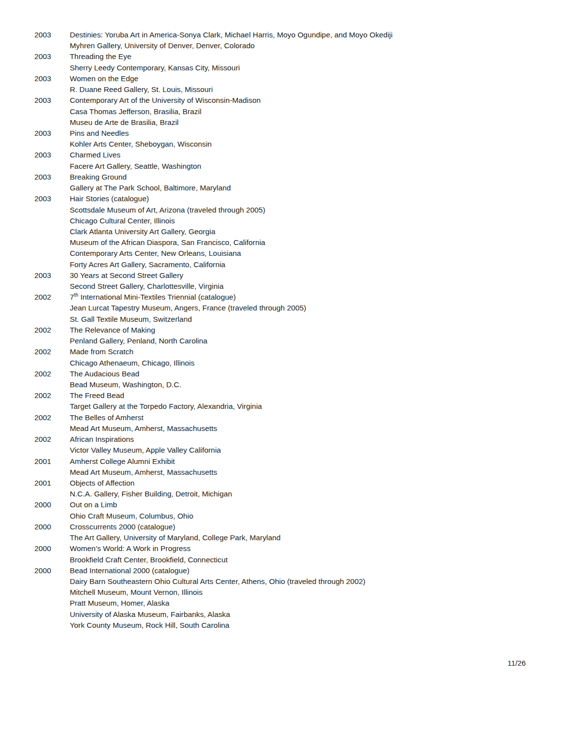| 2003 | Destinies: Yoruba Art in America-Sonya Clark, Michael Harris, Moyo Ogundipe, and Moyo Okediji Myhren Gallery, University of Denver, Denver, Colorado |
| 2003 | Threading the Eye Sherry Leedy Contemporary, Kansas City, Missouri |
| 2003 | Women on the Edge R. Duane Reed Gallery, St. Louis, Missouri |
| 2003 | Contemporary Art of the University of Wisconsin-Madison Casa Thomas Jefferson, Brasilia, Brazil Museu de Arte de Brasilia, Brazil |
| 2003 | Pins and Needles Kohler Arts Center, Sheboygan, Wisconsin |
| 2003 | Charmed Lives Facere Art Gallery, Seattle, Washington |
| 2003 | Breaking Ground Gallery at The Park School, Baltimore, Maryland |
| 2003 | Hair Stories (catalogue) Scottsdale Museum of Art, Arizona (traveled through 2005) Chicago Cultural Center, Illinois Clark Atlanta University Art Gallery, Georgia Museum of the African Diaspora, San Francisco, California Contemporary Arts Center, New Orleans, Louisiana Forty Acres Art Gallery, Sacramento, California |
| 2003 | 30 Years at Second Street Gallery Second Street Gallery, Charlottesville, Virginia |
| 2002 | 7 th International Mini-Textiles Triennial (catalogue) Jean Lurcat Tapestry Museum, Angers, France (traveled through 2005) St. Gall Textile Museum, Switzerland |
| 2002 | The Relevance of Making Penland Gallery, Penland, North Carolina |
| 2002 | Made from Scratch Chicago Athenaeum, Chicago, Illinois |
| 2002 | The Audacious Bead Bead Museum, Washington, D.C. |
| 2002 | The Freed Bead Target Gallery at the Torpedo Factory, Alexandria, Virginia |
| 2002 | The Belles of Amherst Mead Art Museum, Amherst, Massachusetts |
| 2002 | African Inspirations Victor Valley Museum, Apple Valley California |
| 2001 | Amherst College Alumni Exhibit Mead Art Museum, Amherst, Massachusetts |
| 2001 | Objects of Affection N.C.A. Gallery, Fisher Building, Detroit, Michigan |
| 2000 | Out on a Limb Ohio Craft Museum, Columbus, Ohio |
| 2000 | Crosscurrents 2000 (catalogue) The Art Gallery, University of Maryland, College Park, Maryland |
| 2000 | Women’s World: A Work in Progress Brookfield Craft Center, Brookfield, Connecticut |
| 2000 | Bead International 2000 (catalogue) Dairy Barn Southeastern Ohio Cultural Arts Center, Athens, Ohio (traveled through 2002) Mitchell Museum, Mount Vernon, Illinois Pratt Museum, Homer, Alaska University of Alaska Museum, Fairbanks, Alaska York County Museum, Rock Hill, South Carolina |
11/26